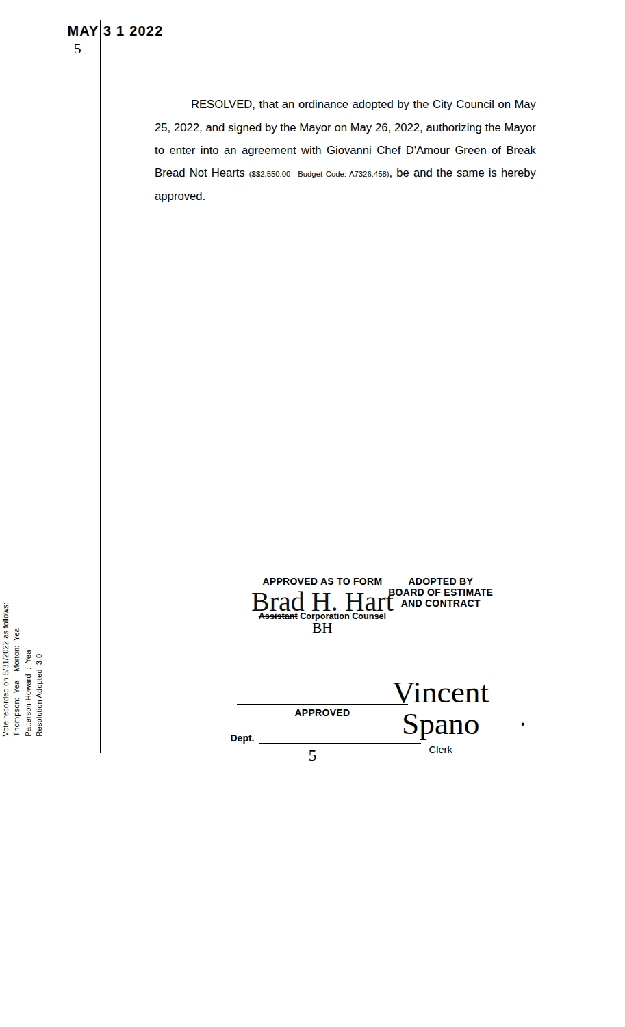MAY 3 1 2022
5
Vote recorded on 5/31/2022 as follows: Thompson: Yea Morton: Yea Patterson-Howard : Yea Resolution Adopted 3-0
RESOLVED, that an ordinance adopted by the City Council on May 25, 2022, and signed by the Mayor on May 26, 2022, authorizing the Mayor to enter into an agreement with Giovanni Chef D'Amour Green of Break Bread Not Hearts ($$2,550.00 –Budget Code: A7326.458), be and the same is hereby approved.
APPROVED AS TO FORM
Brad H. Hart
Assistant Corporation Counsel
BH
ADOPTED BY
BOARD OF ESTIMATE
AND CONTRACT
APPROVED
Dept.
Vincent Spano
Clerk
•
5